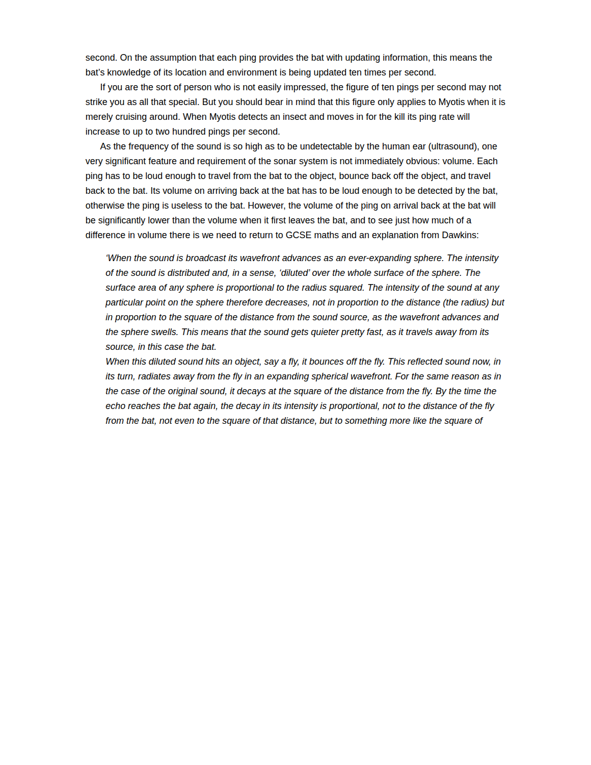second. On the assumption that each ping provides the bat with updating information, this means the bat’s knowledge of its location and environment is being updated ten times per second.
If you are the sort of person who is not easily impressed, the figure of ten pings per second may not strike you as all that special. But you should bear in mind that this figure only applies to Myotis when it is merely cruising around. When Myotis detects an insect and moves in for the kill its ping rate will increase to up to two hundred pings per second.
As the frequency of the sound is so high as to be undetectable by the human ear (ultrasound), one very significant feature and requirement of the sonar system is not immediately obvious: volume. Each ping has to be loud enough to travel from the bat to the object, bounce back off the object, and travel back to the bat. Its volume on arriving back at the bat has to be loud enough to be detected by the bat, otherwise the ping is useless to the bat. However, the volume of the ping on arrival back at the bat will be significantly lower than the volume when it first leaves the bat, and to see just how much of a difference in volume there is we need to return to GCSE maths and an explanation from Dawkins:
‘When the sound is broadcast its wavefront advances as an ever-expanding sphere. The intensity of the sound is distributed and, in a sense, ‘diluted’ over the whole surface of the sphere. The surface area of any sphere is proportional to the radius squared. The intensity of the sound at any particular point on the sphere therefore decreases, not in proportion to the distance (the radius) but in proportion to the square of the distance from the sound source, as the wavefront advances and the sphere swells. This means that the sound gets quieter pretty fast, as it travels away from its source, in this case the bat.
When this diluted sound hits an object, say a fly, it bounces off the fly. This reflected sound now, in its turn, radiates away from the fly in an expanding spherical wavefront. For the same reason as in the case of the original sound, it decays at the square of the distance from the fly. By the time the echo reaches the bat again, the decay in its intensity is proportional, not to the distance of the fly from the bat, not even to the square of that distance, but to something more like the square of